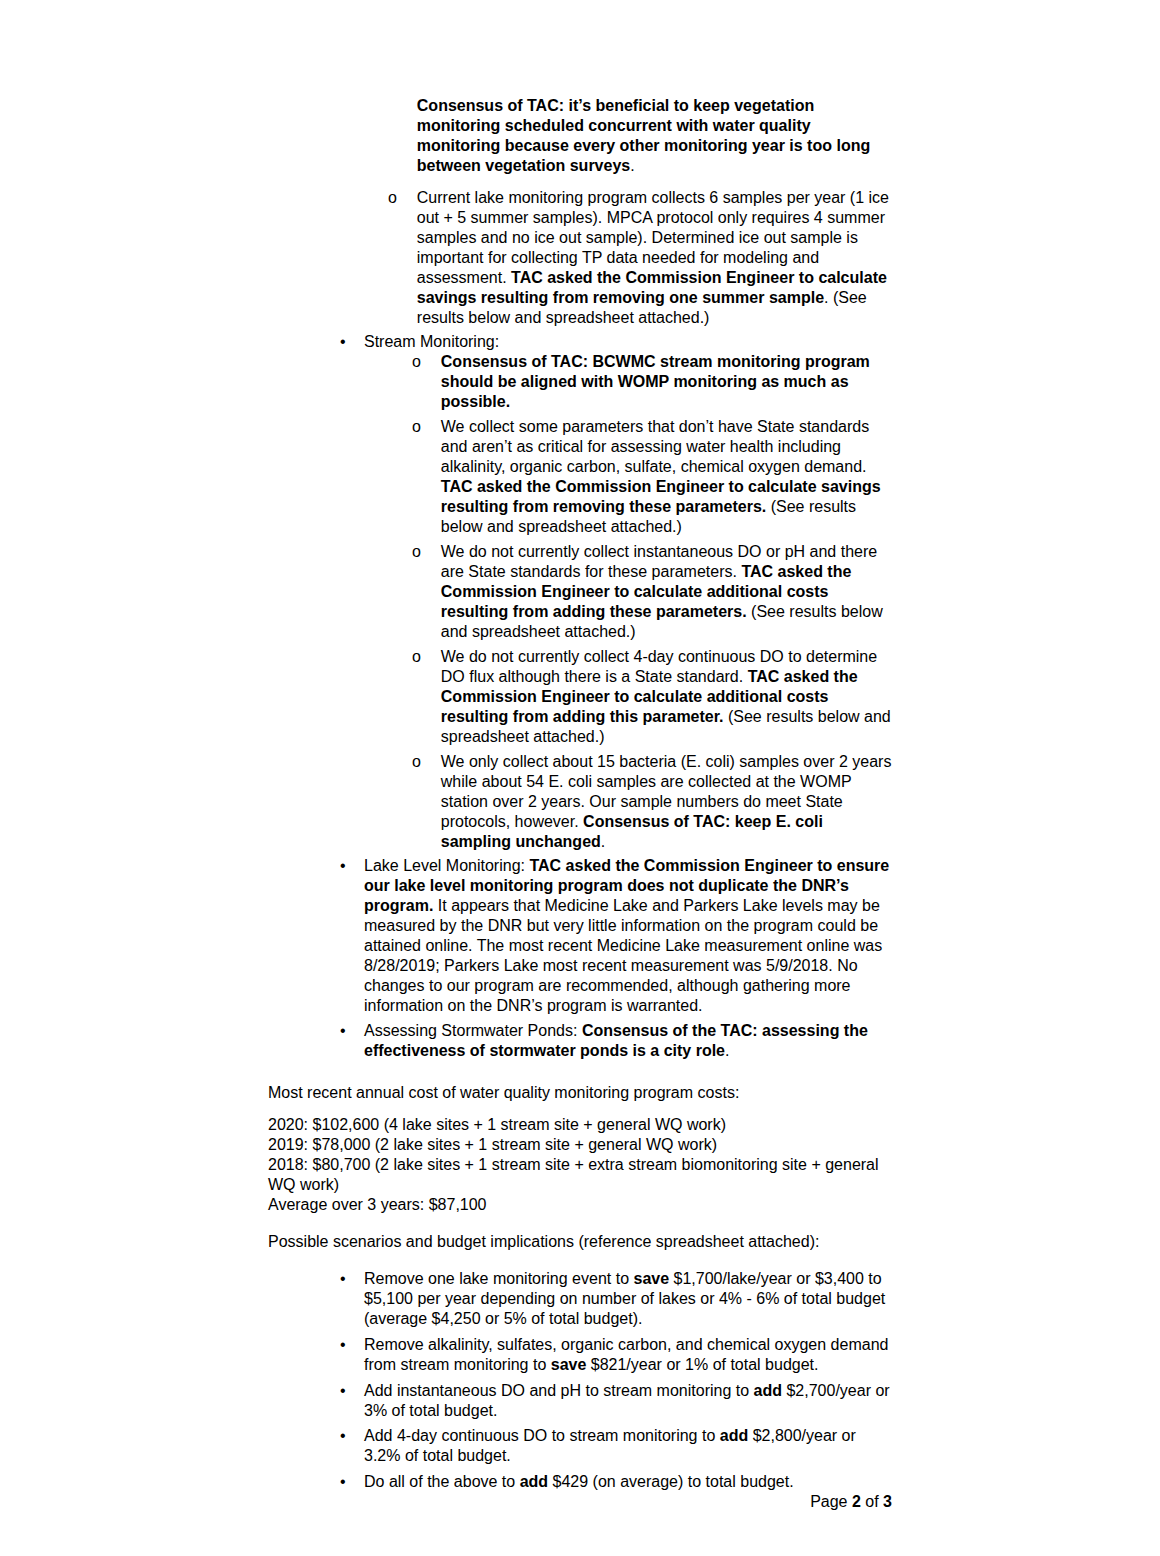Consensus of TAC: it’s beneficial to keep vegetation monitoring scheduled concurrent with water quality monitoring because every other monitoring year is too long between vegetation surveys.
o Current lake monitoring program collects 6 samples per year (1 ice out + 5 summer samples). MPCA protocol only requires 4 summer samples and no ice out sample). Determined ice out sample is important for collecting TP data needed for modeling and assessment. TAC asked the Commission Engineer to calculate savings resulting from removing one summer sample. (See results below and spreadsheet attached.)
• Stream Monitoring:
o Consensus of TAC: BCWMC stream monitoring program should be aligned with WOMP monitoring as much as possible.
o We collect some parameters that don’t have State standards and aren’t as critical for assessing water health including alkalinity, organic carbon, sulfate, chemical oxygen demand. TAC asked the Commission Engineer to calculate savings resulting from removing these parameters. (See results below and spreadsheet attached.)
o We do not currently collect instantaneous DO or pH and there are State standards for these parameters. TAC asked the Commission Engineer to calculate additional costs resulting from adding these parameters. (See results below and spreadsheet attached.)
o We do not currently collect 4-day continuous DO to determine DO flux although there is a State standard. TAC asked the Commission Engineer to calculate additional costs resulting from adding this parameter. (See results below and spreadsheet attached.)
o We only collect about 15 bacteria (E. coli) samples over 2 years while about 54 E. coli samples are collected at the WOMP station over 2 years. Our sample numbers do meet State protocols, however. Consensus of TAC: keep E. coli sampling unchanged.
• Lake Level Monitoring: TAC asked the Commission Engineer to ensure our lake level monitoring program does not duplicate the DNR’s program. It appears that Medicine Lake and Parkers Lake levels may be measured by the DNR but very little information on the program could be attained online. The most recent Medicine Lake measurement online was 8/28/2019; Parkers Lake most recent measurement was 5/9/2018. No changes to our program are recommended, although gathering more information on the DNR’s program is warranted.
• Assessing Stormwater Ponds: Consensus of the TAC: assessing the effectiveness of stormwater ponds is a city role.
Most recent annual cost of water quality monitoring program costs:
2020: $102,600 (4 lake sites + 1 stream site + general WQ work)
2019: $78,000 (2 lake sites + 1 stream site + general WQ work)
2018: $80,700 (2 lake sites + 1 stream site + extra stream biomonitoring site + general WQ work)
Average over 3 years: $87,100
Possible scenarios and budget implications (reference spreadsheet attached):
• Remove one lake monitoring event to save $1,700/lake/year or $3,400 to $5,100 per year depending on number of lakes or 4% - 6% of total budget (average $4,250 or 5% of total budget).
• Remove alkalinity, sulfates, organic carbon, and chemical oxygen demand from stream monitoring to save $821/year or 1% of total budget.
• Add instantaneous DO and pH to stream monitoring to add $2,700/year or 3% of total budget.
• Add 4-day continuous DO to stream monitoring to add $2,800/year or 3.2% of total budget.
• Do all of the above to add $429 (on average) to total budget.
Page 2 of 3